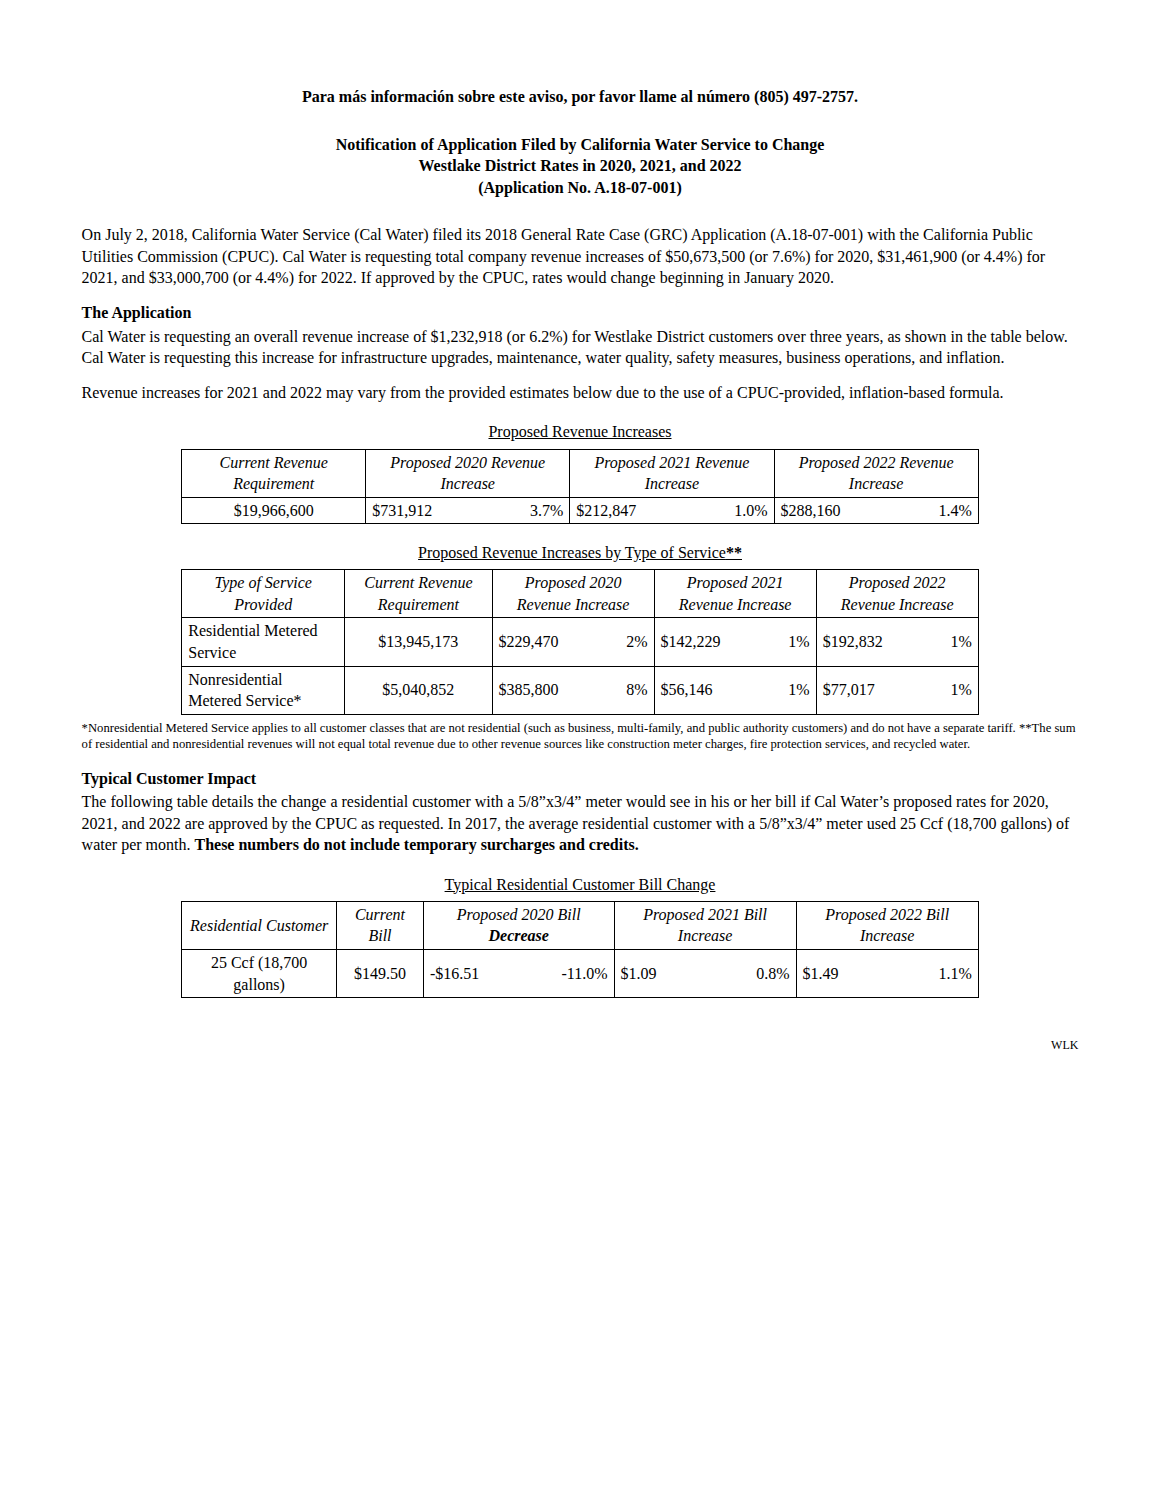Para más información sobre este aviso, por favor llame al número (805) 497-2757.
Notification of Application Filed by California Water Service to Change
Westlake District Rates in 2020, 2021, and 2022
(Application No. A.18-07-001)
On July 2, 2018, California Water Service (Cal Water) filed its 2018 General Rate Case (GRC) Application (A.18-07-001) with the California Public Utilities Commission (CPUC). Cal Water is requesting total company revenue increases of $50,673,500 (or 7.6%) for 2020, $31,461,900 (or 4.4%) for 2021, and $33,000,700 (or 4.4%) for 2022. If approved by the CPUC, rates would change beginning in January 2020.
The Application
Cal Water is requesting an overall revenue increase of $1,232,918 (or 6.2%) for Westlake District customers over three years, as shown in the table below. Cal Water is requesting this increase for infrastructure upgrades, maintenance, water quality, safety measures, business operations, and inflation.
Revenue increases for 2021 and 2022 may vary from the provided estimates below due to the use of a CPUC-provided, inflation-based formula.
Proposed Revenue Increases
| Current Revenue Requirement | Proposed 2020 Revenue Increase | Proposed 2021 Revenue Increase | Proposed 2022 Revenue Increase |
| --- | --- | --- | --- |
| $19,966,600 | $731,912 3.7% | $212,847 1.0% | $288,160 1.4% |
Proposed Revenue Increases by Type of Service**
| Type of Service Provided | Current Revenue Requirement | Proposed 2020 Revenue Increase | Proposed 2021 Revenue Increase | Proposed 2022 Revenue Increase |
| --- | --- | --- | --- | --- |
| Residential Metered Service | $13,945,173 | $229,470 2% | $142,229 1% | $192,832 1% |
| Nonresidential Metered Service* | $5,040,852 | $385,800 8% | $56,146 1% | $77,017 1% |
*Nonresidential Metered Service applies to all customer classes that are not residential (such as business, multi-family, and public authority customers) and do not have a separate tariff. **The sum of residential and nonresidential revenues will not equal total revenue due to other revenue sources like construction meter charges, fire protection services, and recycled water.
Typical Customer Impact
The following table details the change a residential customer with a 5/8”x3/4” meter would see in his or her bill if Cal Water’s proposed rates for 2020, 2021, and 2022 are approved by the CPUC as requested. In 2017, the average residential customer with a 5/8”x3/4” meter used 25 Ccf (18,700 gallons) of water per month. These numbers do not include temporary surcharges and credits.
Typical Residential Customer Bill Change
| Residential Customer | Current Bill | Proposed 2020 Bill Decrease | Proposed 2021 Bill Increase | Proposed 2022 Bill Increase |
| --- | --- | --- | --- | --- |
| 25 Ccf (18,700 gallons) | $149.50 | -$16.51 -11.0% | $1.09 0.8% | $1.49 1.1% |
WLK